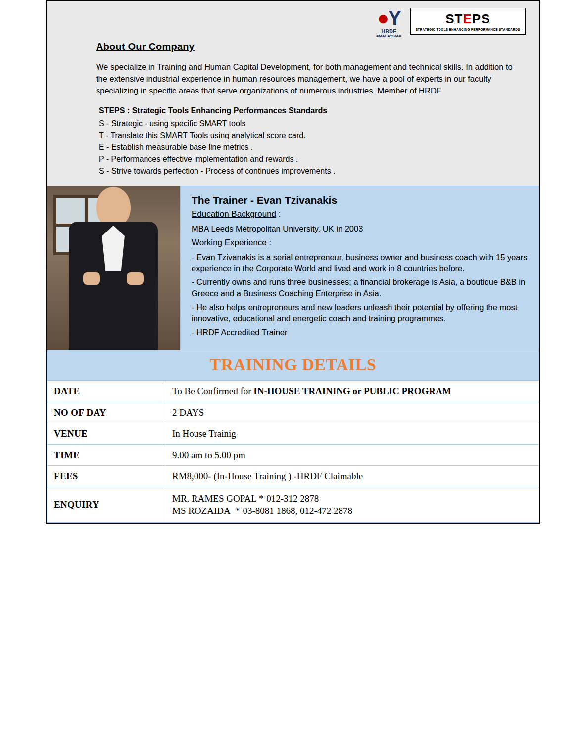●Y
HRDF
=MALAYSIA=
STEPS
STRATEGIC TOOLS ENHANCING PERFORMANCE STANDARDS
About Our Company
We specialize in Training and Human Capital Development, for both management and technical skills. In addition to the extensive industrial experience in human resources management, we have a pool of experts in our faculty specializing in specific areas that serve organizations of numerous industries. Member of HRDF
STEPS : Strategic Tools Enhancing Performances Standards
S - Strategic - using specific SMART tools
T - Translate this SMART Tools using analytical score card.
E - Establish measurable base line metrics .
P - Performances effective implementation and rewards .
S - Strive towards perfection - Process of continues improvements .
The Trainer - Evan Tzivanakis
Education Background :
MBA Leeds Metropolitan University, UK in 2003
Working Experience :
Evan Tzivanakis is a serial entrepreneur, business owner and business coach with 15 years experience in the Corporate World and lived and work in 8 countries before.
Currently owns and runs three businesses; a financial brokerage is Asia, a boutique B&B in Greece and a Business Coaching Enterprise in Asia.
He also helps entrepreneurs and new leaders unleash their potential by offering the most innovative, educational and energetic coach and training programmes.
HRDF Accredited Trainer
TRAINING DETAILS
| DATE | To Be Confirmed for IN-HOUSE TRAINING or PUBLIC PROGRAM |
| NO OF DAY | 2 DAYS |
| VENUE | In House Trainig |
| TIME | 9.00 am to 5.00 pm |
| FEES | RM8,000- (In-House Training ) -HRDF Claimable |
| ENQUIRY | MR. RAMES GOPAL * 012-312 2878 MS ROZAIDA * 03-8081 1868, 012-472 2878 |